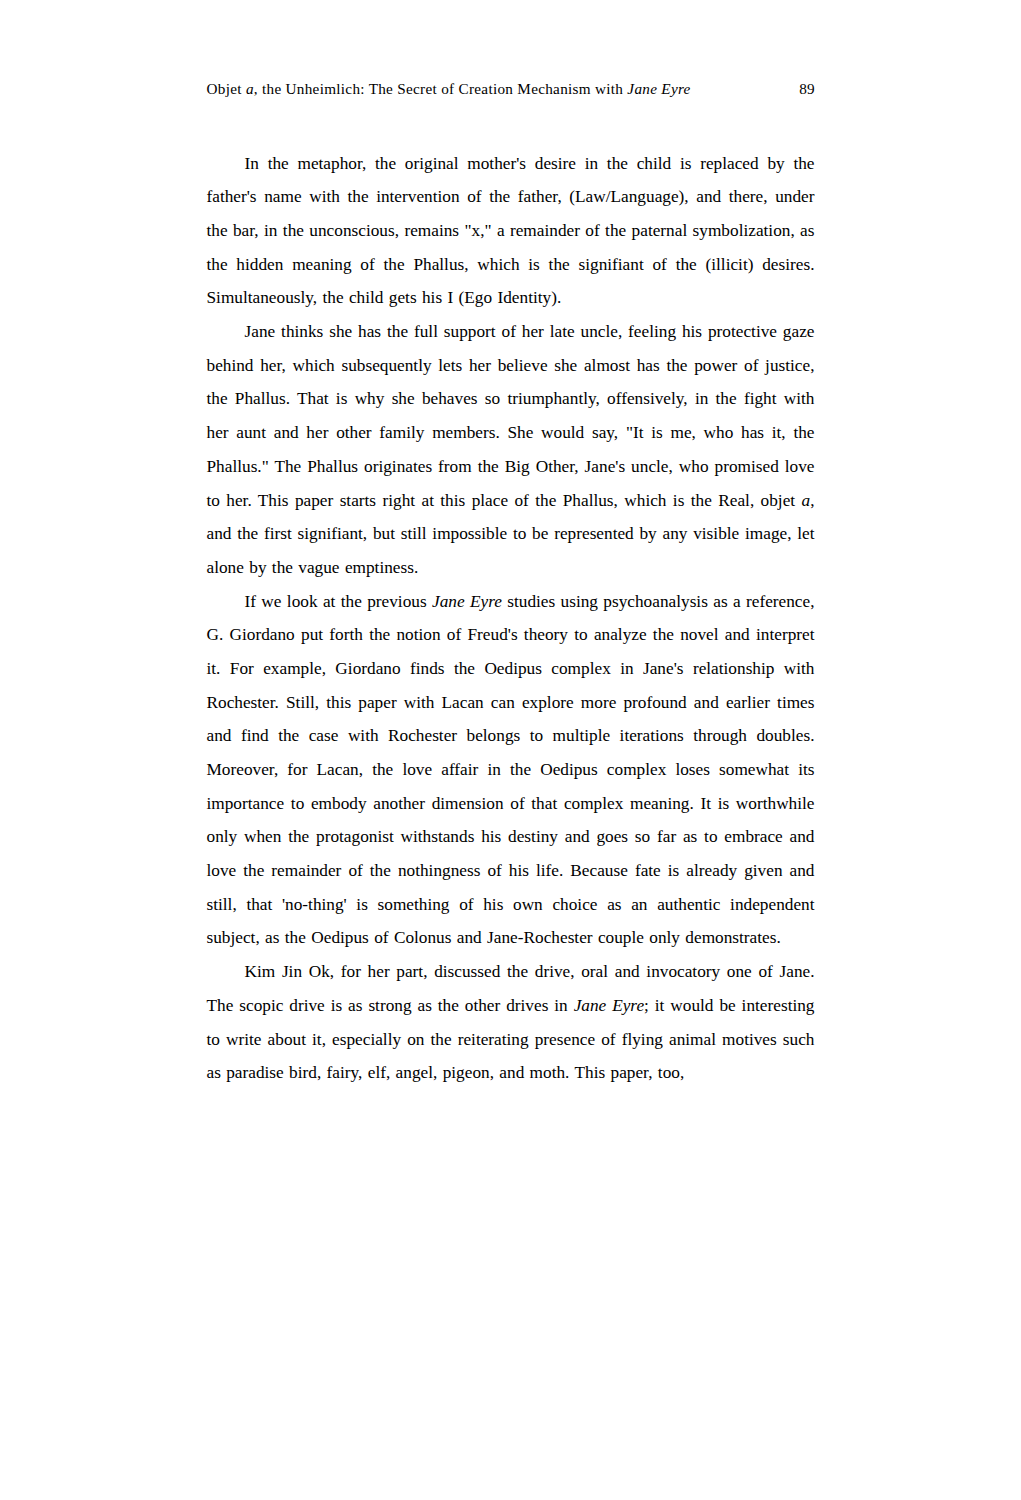Objet a, the Unheimlich: The Secret of Creation Mechanism with Jane Eyre 89
In the metaphor, the original mother's desire in the child is replaced by the father's name with the intervention of the father, (Law/Language), and there, under the bar, in the unconscious, remains "x," a remainder of the paternal symbolization, as the hidden meaning of the Phallus, which is the signifiant of the (illicit) desires. Simultaneously, the child gets his I (Ego Identity).
Jane thinks she has the full support of her late uncle, feeling his protective gaze behind her, which subsequently lets her believe she almost has the power of justice, the Phallus. That is why she behaves so triumphantly, offensively, in the fight with her aunt and her other family members. She would say, "It is me, who has it, the Phallus." The Phallus originates from the Big Other, Jane's uncle, who promised love to her. This paper starts right at this place of the Phallus, which is the Real, objet a, and the first signifiant, but still impossible to be represented by any visible image, let alone by the vague emptiness.
If we look at the previous Jane Eyre studies using psychoanalysis as a reference, G. Giordano put forth the notion of Freud's theory to analyze the novel and interpret it. For example, Giordano finds the Oedipus complex in Jane's relationship with Rochester. Still, this paper with Lacan can explore more profound and earlier times and find the case with Rochester belongs to multiple iterations through doubles. Moreover, for Lacan, the love affair in the Oedipus complex loses somewhat its importance to embody another dimension of that complex meaning. It is worthwhile only when the protagonist withstands his destiny and goes so far as to embrace and love the remainder of the nothingness of his life. Because fate is already given and still, that 'no-thing' is something of his own choice as an authentic independent subject, as the Oedipus of Colonus and Jane-Rochester couple only demonstrates.
Kim Jin Ok, for her part, discussed the drive, oral and invocatory one of Jane. The scopic drive is as strong as the other drives in Jane Eyre; it would be interesting to write about it, especially on the reiterating presence of flying animal motives such as paradise bird, fairy, elf, angel, pigeon, and moth. This paper, too,